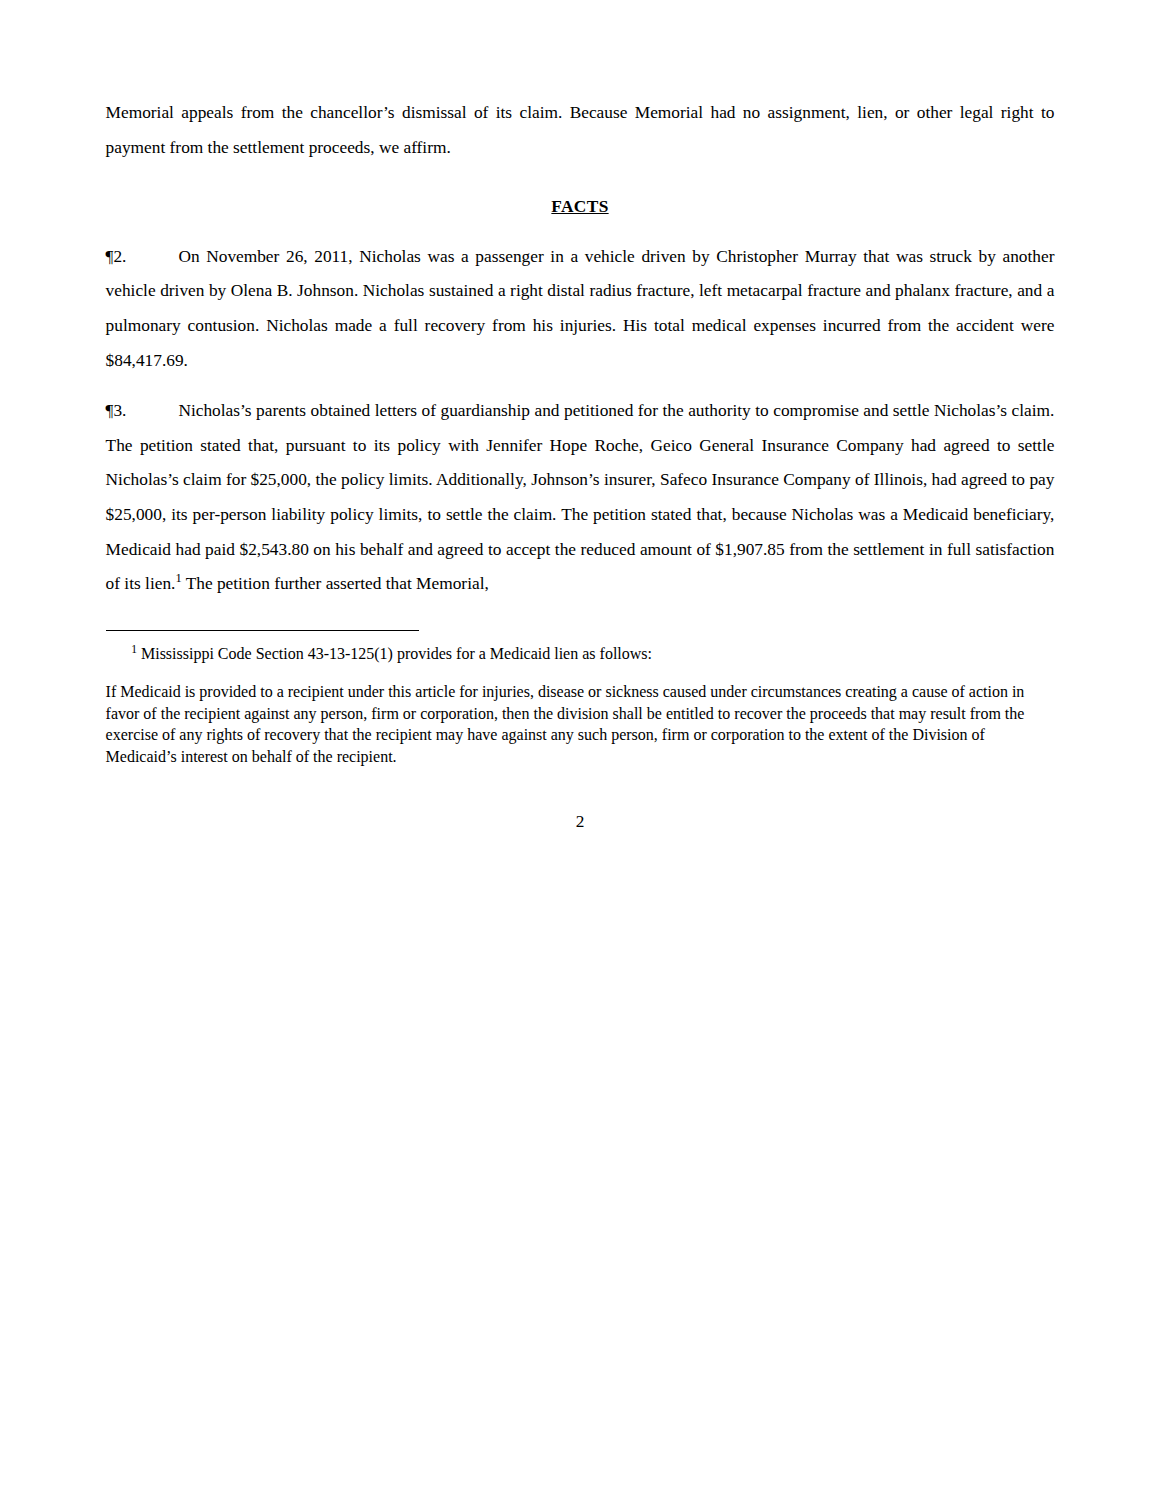Memorial appeals from the chancellor’s dismissal of its claim. Because Memorial had no assignment, lien, or other legal right to payment from the settlement proceeds, we affirm.
FACTS
¶2. On November 26, 2011, Nicholas was a passenger in a vehicle driven by Christopher Murray that was struck by another vehicle driven by Olena B. Johnson. Nicholas sustained a right distal radius fracture, left metacarpal fracture and phalanx fracture, and a pulmonary contusion. Nicholas made a full recovery from his injuries. His total medical expenses incurred from the accident were $84,417.69.
¶3. Nicholas’s parents obtained letters of guardianship and petitioned for the authority to compromise and settle Nicholas’s claim. The petition stated that, pursuant to its policy with Jennifer Hope Roche, Geico General Insurance Company had agreed to settle Nicholas’s claim for $25,000, the policy limits. Additionally, Johnson’s insurer, Safeco Insurance Company of Illinois, had agreed to pay $25,000, its per-person liability policy limits, to settle the claim. The petition stated that, because Nicholas was a Medicaid beneficiary, Medicaid had paid $2,543.80 on his behalf and agreed to accept the reduced amount of $1,907.85 from the settlement in full satisfaction of its lien.1 The petition further asserted that Memorial,
1 Mississippi Code Section 43-13-125(1) provides for a Medicaid lien as follows:
If Medicaid is provided to a recipient under this article for injuries, disease or sickness caused under circumstances creating a cause of action in favor of the recipient against any person, firm or corporation, then the division shall be entitled to recover the proceeds that may result from the exercise of any rights of recovery that the recipient may have against any such person, firm or corporation to the extent of the Division of Medicaid’s interest on behalf of the recipient.
2